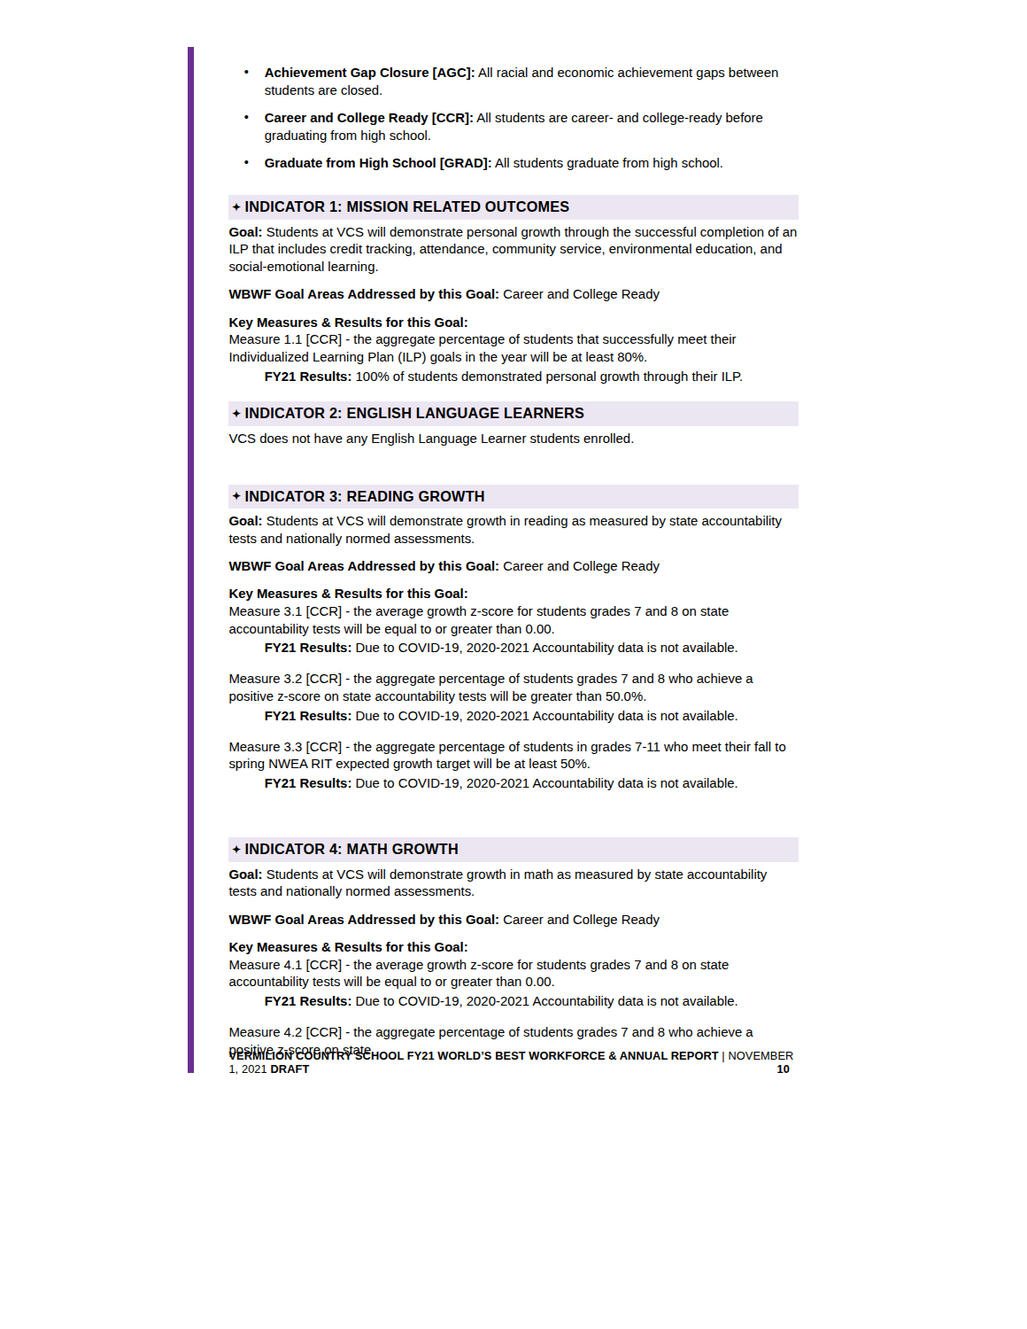Achievement Gap Closure [AGC]: All racial and economic achievement gaps between students are closed.
Career and College Ready [CCR]: All students are career- and college-ready before graduating from high school.
Graduate from High School [GRAD]: All students graduate from high school.
✦INDICATOR 1: MISSION RELATED OUTCOMES
Goal: Students at VCS will demonstrate personal growth through the successful completion of an ILP that includes credit tracking, attendance, community service, environmental education, and social-emotional learning.
WBWF Goal Areas Addressed by this Goal: Career and College Ready
Key Measures & Results for this Goal:
Measure 1.1 [CCR] - the aggregate percentage of students that successfully meet their Individualized Learning Plan (ILP) goals in the year will be at least 80%.
FY21 Results: 100% of students demonstrated personal growth through their ILP.
✦INDICATOR 2: ENGLISH LANGUAGE LEARNERS
VCS does not have any English Language Learner students enrolled.
✦INDICATOR 3: READING GROWTH
Goal: Students at VCS will demonstrate growth in reading as measured by state accountability tests and nationally normed assessments.
WBWF Goal Areas Addressed by this Goal: Career and College Ready
Key Measures & Results for this Goal:
Measure 3.1 [CCR] - the average growth z-score for students grades 7 and 8 on state accountability tests will be equal to or greater than 0.00.
FY21 Results: Due to COVID-19, 2020-2021 Accountability data is not available.
Measure 3.2 [CCR] - the aggregate percentage of students grades 7 and 8 who achieve a positive z-score on state accountability tests will be greater than 50.0%.
FY21 Results: Due to COVID-19, 2020-2021 Accountability data is not available.
Measure 3.3 [CCR] - the aggregate percentage of students in grades 7-11 who meet their fall to spring NWEA RIT expected growth target will be at least 50%.
FY21 Results: Due to COVID-19, 2020-2021 Accountability data is not available.
✦INDICATOR 4: MATH GROWTH
Goal: Students at VCS will demonstrate growth in math as measured by state accountability tests and nationally normed assessments.
WBWF Goal Areas Addressed by this Goal: Career and College Ready
Key Measures & Results for this Goal:
Measure 4.1 [CCR] - the average growth z-score for students grades 7 and 8 on state accountability tests will be equal to or greater than 0.00.
FY21 Results: Due to COVID-19, 2020-2021 Accountability data is not available.
Measure 4.2 [CCR] - the aggregate percentage of students grades 7 and 8 who achieve a positive z-score on state
VERMILION COUNTRY SCHOOL FY21 WORLD’S BEST WORKFORCE & ANNUAL REPORT | NOVEMBER 1, 2021 DRAFT 10